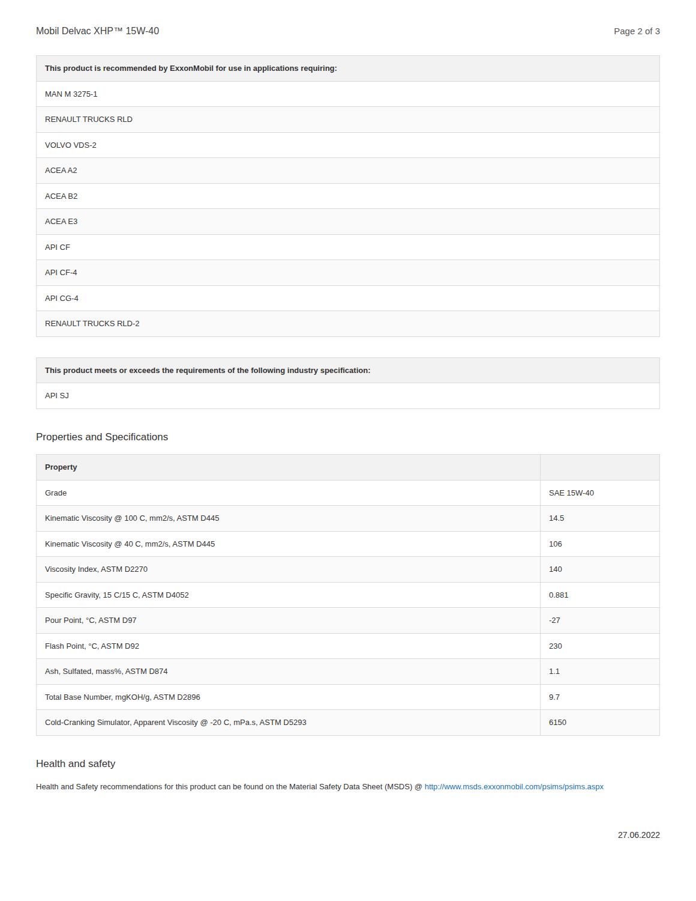Mobil Delvac XHP™ 15W-40 Page 2 of 3
| This product is recommended by ExxonMobil for use in applications requiring: |
| --- |
| MAN M 3275-1 |
| RENAULT TRUCKS RLD |
| VOLVO VDS-2 |
| ACEA A2 |
| ACEA B2 |
| ACEA E3 |
| API CF |
| API CF-4 |
| API CG-4 |
| RENAULT TRUCKS RLD-2 |
| This product meets or exceeds the requirements of the following industry specification: |
| --- |
| API SJ |
Properties and Specifications
| Property | |
| --- | --- |
| Grade | SAE 15W-40 |
| Kinematic Viscosity @ 100 C, mm2/s, ASTM D445 | 14.5 |
| Kinematic Viscosity @ 40 C, mm2/s, ASTM D445 | 106 |
| Viscosity Index, ASTM D2270 | 140 |
| Specific Gravity, 15 C/15 C, ASTM D4052 | 0.881 |
| Pour Point, °C, ASTM D97 | -27 |
| Flash Point, °C, ASTM D92 | 230 |
| Ash, Sulfated, mass%, ASTM D874 | 1.1 |
| Total Base Number, mgKOH/g, ASTM D2896 | 9.7 |
| Cold-Cranking Simulator, Apparent Viscosity @ -20 C, mPa.s, ASTM D5293 | 6150 |
Health and safety
Health and Safety recommendations for this product can be found on the Material Safety Data Sheet (MSDS) @ http://www.msds.exxonmobil.com/psims/psims.aspx
27.06.2022